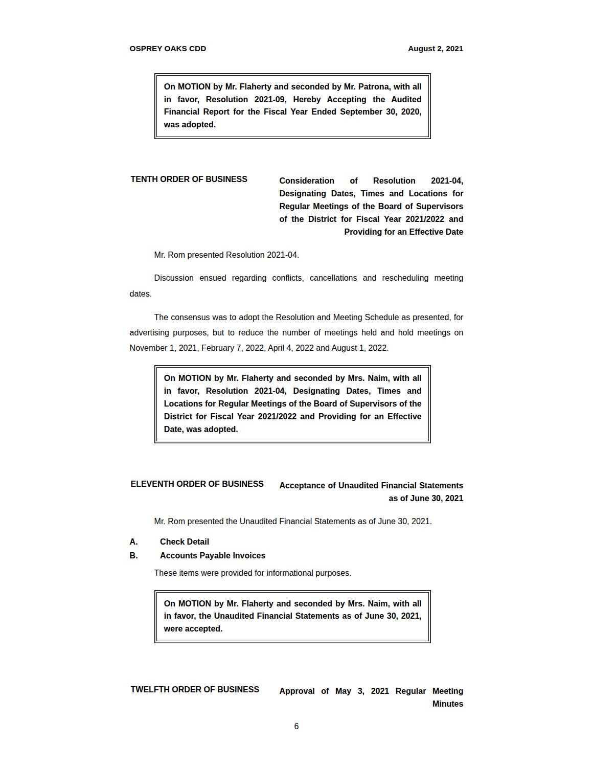OSPREY OAKS CDD August 2, 2021
On MOTION by Mr. Flaherty and seconded by Mr. Patrona, with all in favor, Resolution 2021-09, Hereby Accepting the Audited Financial Report for the Fiscal Year Ended September 30, 2020, was adopted.
TENTH ORDER OF BUSINESS
Consideration of Resolution 2021-04, Designating Dates, Times and Locations for Regular Meetings of the Board of Supervisors of the District for Fiscal Year 2021/2022 and Providing for an Effective Date
Mr. Rom presented Resolution 2021-04.
Discussion ensued regarding conflicts, cancellations and rescheduling meeting dates.
The consensus was to adopt the Resolution and Meeting Schedule as presented, for advertising purposes, but to reduce the number of meetings held and hold meetings on November 1, 2021, February 7, 2022, April 4, 2022 and August 1, 2022.
On MOTION by Mr. Flaherty and seconded by Mrs. Naim, with all in favor, Resolution 2021-04, Designating Dates, Times and Locations for Regular Meetings of the Board of Supervisors of the District for Fiscal Year 2021/2022 and Providing for an Effective Date, was adopted.
ELEVENTH ORDER OF BUSINESS
Acceptance of Unaudited Financial Statements as of June 30, 2021
Mr. Rom presented the Unaudited Financial Statements as of June 30, 2021.
A.
Check Detail
B.
Accounts Payable Invoices
These items were provided for informational purposes.
On MOTION by Mr. Flaherty and seconded by Mrs. Naim, with all in favor, the Unaudited Financial Statements as of June 30, 2021, were accepted.
TWELFTH ORDER OF BUSINESS
Approval of May 3, 2021 Regular Meeting Minutes
6